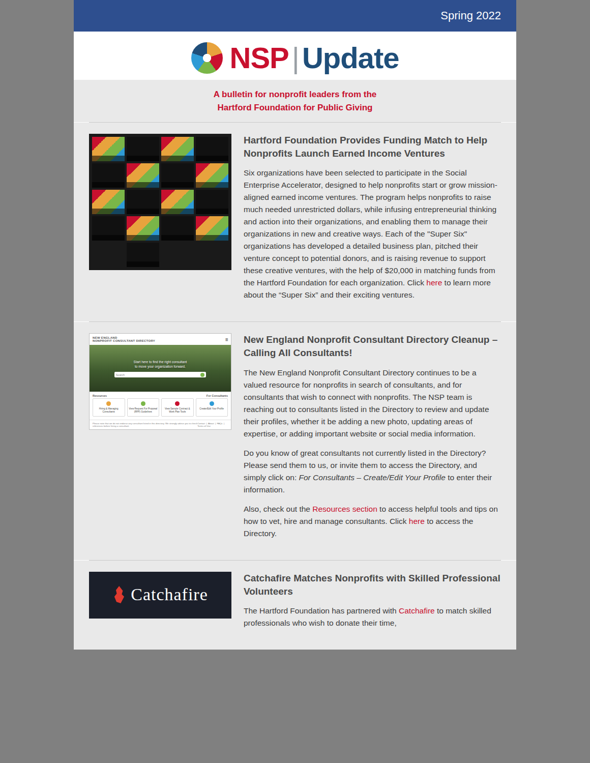Spring 2022
NSP|Update
A bulletin for nonprofit leaders from the
Hartford Foundation for Public Giving
Hartford Foundation Provides Funding Match to Help Nonprofits Launch Earned Income Ventures
Six organizations have been selected to participate in the Social Enterprise Accelerator, designed to help nonprofits start or grow mission-aligned earned income ventures. The program helps nonprofits to raise much needed unrestricted dollars, while infusing entrepreneurial thinking and action into their organizations, and enabling them to manage their organizations in new and creative ways. Each of the "Super Six" organizations has developed a detailed business plan, pitched their venture concept to potential donors, and is raising revenue to support these creative ventures, with the help of $20,000 in matching funds from the Hartford Foundation for each organization. Click here to learn more about the “Super Six” and their exciting ventures.
NEW ENGLAND
NONPROFIT CONSULTANT DIRECTORY ☰
Start here to find the right consultant
to move your organization forward.
Search
Resources For Consultants
Hiring & Managing Consultants
View Request For Proposal (RFP) Guidelines
View Sample Contract & Work Plan Tools
Create/Edit Your Profile
Please note that we do not endorse any consultant listed in this directory. We strongly advise you to check references before hiring a consultant. Contact | About | FAQs | Terms of Use
New England Nonprofit Consultant Directory Cleanup – Calling All Consultants!
The New England Nonprofit Consultant Directory continues to be a valued resource for nonprofits in search of consultants, and for consultants that wish to connect with nonprofits. The NSP team is reaching out to consultants listed in the Directory to review and update their profiles, whether it be adding a new photo, updating areas of expertise, or adding important website or social media information.
Do you know of great consultants not currently listed in the Directory? Please send them to us, or invite them to access the Directory, and simply click on: For Consultants – Create/Edit Your Profile to enter their information.
Also, check out the Resources section to access helpful tools and tips on how to vet, hire and manage consultants. Click here to access the Directory.
Catchafire
Catchafire Matches Nonprofits with Skilled Professional Volunteers
The Hartford Foundation has partnered with Catchafire to match skilled professionals who wish to donate their time,